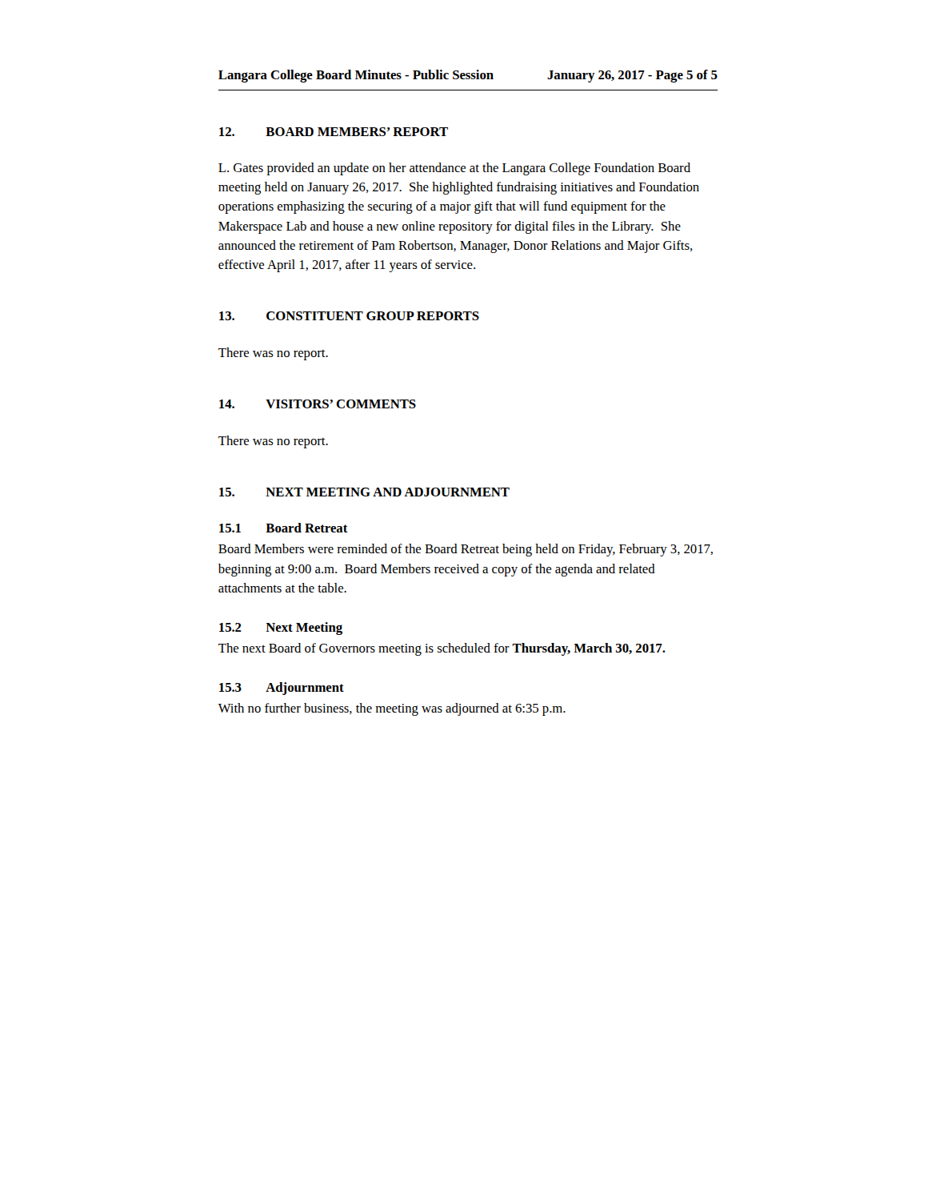Langara College Board Minutes - Public Session January 26, 2017 - Page 5 of 5
12. BOARD MEMBERS’ REPORT
L. Gates provided an update on her attendance at the Langara College Foundation Board meeting held on January 26, 2017. She highlighted fundraising initiatives and Foundation operations emphasizing the securing of a major gift that will fund equipment for the Makerspace Lab and house a new online repository for digital files in the Library. She announced the retirement of Pam Robertson, Manager, Donor Relations and Major Gifts, effective April 1, 2017, after 11 years of service.
13. CONSTITUENT GROUP REPORTS
There was no report.
14. VISITORS’ COMMENTS
There was no report.
15. NEXT MEETING AND ADJOURNMENT
15.1 Board Retreat
Board Members were reminded of the Board Retreat being held on Friday, February 3, 2017, beginning at 9:00 a.m. Board Members received a copy of the agenda and related attachments at the table.
15.2 Next Meeting
The next Board of Governors meeting is scheduled for Thursday, March 30, 2017.
15.3 Adjournment
With no further business, the meeting was adjourned at 6:35 p.m.